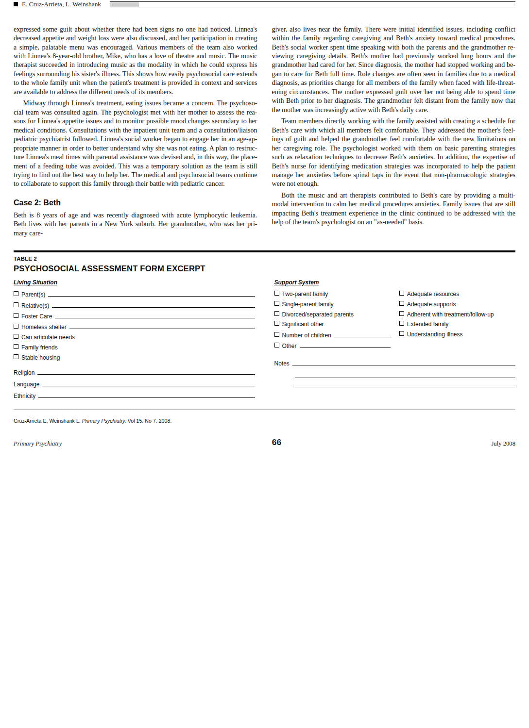E. Cruz-Arrieta, L. Weinshank
expressed some guilt about whether there had been signs no one had noticed. Linnea's decreased appetite and weight loss were also discussed, and her participation in creating a simple, palatable menu was encouraged. Various members of the team also worked with Linnea's 8-year-old brother, Mike, who has a love of theatre and music. The music therapist succeeded in introducing music as the modality in which he could express his feelings surrounding his sister's illness. This shows how easily psychosocial care extends to the whole family unit when the patient's treatment is provided in context and services are available to address the different needs of its members.
Midway through Linnea's treatment, eating issues became a concern. The psychosocial team was consulted again. The psychologist met with her mother to assess the reasons for Linnea's appetite issues and to monitor possible mood changes secondary to her medical conditions. Consultations with the inpatient unit team and a consultation/liaison pediatric psychiatrist followed. Linnea's social worker began to engage her in an age-appropriate manner in order to better understand why she was not eating. A plan to restructure Linnea's meal times with parental assistance was devised and, in this way, the placement of a feeding tube was avoided. This was a temporary solution as the team is still trying to find out the best way to help her. The medical and psychosocial teams continue to collaborate to support this family through their battle with pediatric cancer.
Case 2: Beth
Beth is 8 years of age and was recently diagnosed with acute lymphocytic leukemia. Beth lives with her parents in a New York suburb. Her grandmother, who was her primary care-
giver, also lives near the family. There were initial identified issues, including conflict within the family regarding caregiving and Beth's anxiety toward medical procedures. Beth's social worker spent time speaking with both the parents and the grandmother reviewing caregiving details. Beth's mother had previously worked long hours and the grandmother had cared for her. Since diagnosis, the mother had stopped working and began to care for Beth full time. Role changes are often seen in families due to a medical diagnosis, as priorities change for all members of the family when faced with life-threatening circumstances. The mother expressed guilt over her not being able to spend time with Beth prior to her diagnosis. The grandmother felt distant from the family now that the mother was increasingly active with Beth's daily care.
Team members directly working with the family assisted with creating a schedule for Beth's care with which all members felt comfortable. They addressed the mother's feelings of guilt and helped the grandmother feel comfortable with the new limitations on her caregiving role. The psychologist worked with them on basic parenting strategies such as relaxation techniques to decrease Beth's anxieties. In addition, the expertise of Beth's nurse for identifying medication strategies was incorporated to help the patient manage her anxieties before spinal taps in the event that non-pharmacologic strategies were not enough.
Both the music and art therapists contributed to Beth's care by providing a multimodal intervention to calm her medical procedures anxieties. Family issues that are still impacting Beth's treatment experience in the clinic continued to be addressed with the help of the team's psychologist on an "as-needed" basis.
TABLE 2
PSYCHOSOCIAL ASSESSMENT FORM EXCERPT
Living Situation
Parent(s)
Relative(s)
Foster Care
Homeless shelter
Can articulate needs
Family friends
Stable housing
Religion
Language
Ethnicity
Support System
Two-parent family
Single-parent family
Divorced/separated parents
Significant other
Number of children
Other
Adequate resources
Adequate supports
Adherent with treatment/follow-up
Extended family
Understanding illness
Notes
Cruz-Arrieta E, Weinshank L. Primary Psychiatry. Vol 15. No 7. 2008.
Primary Psychiatry
66
July 2008